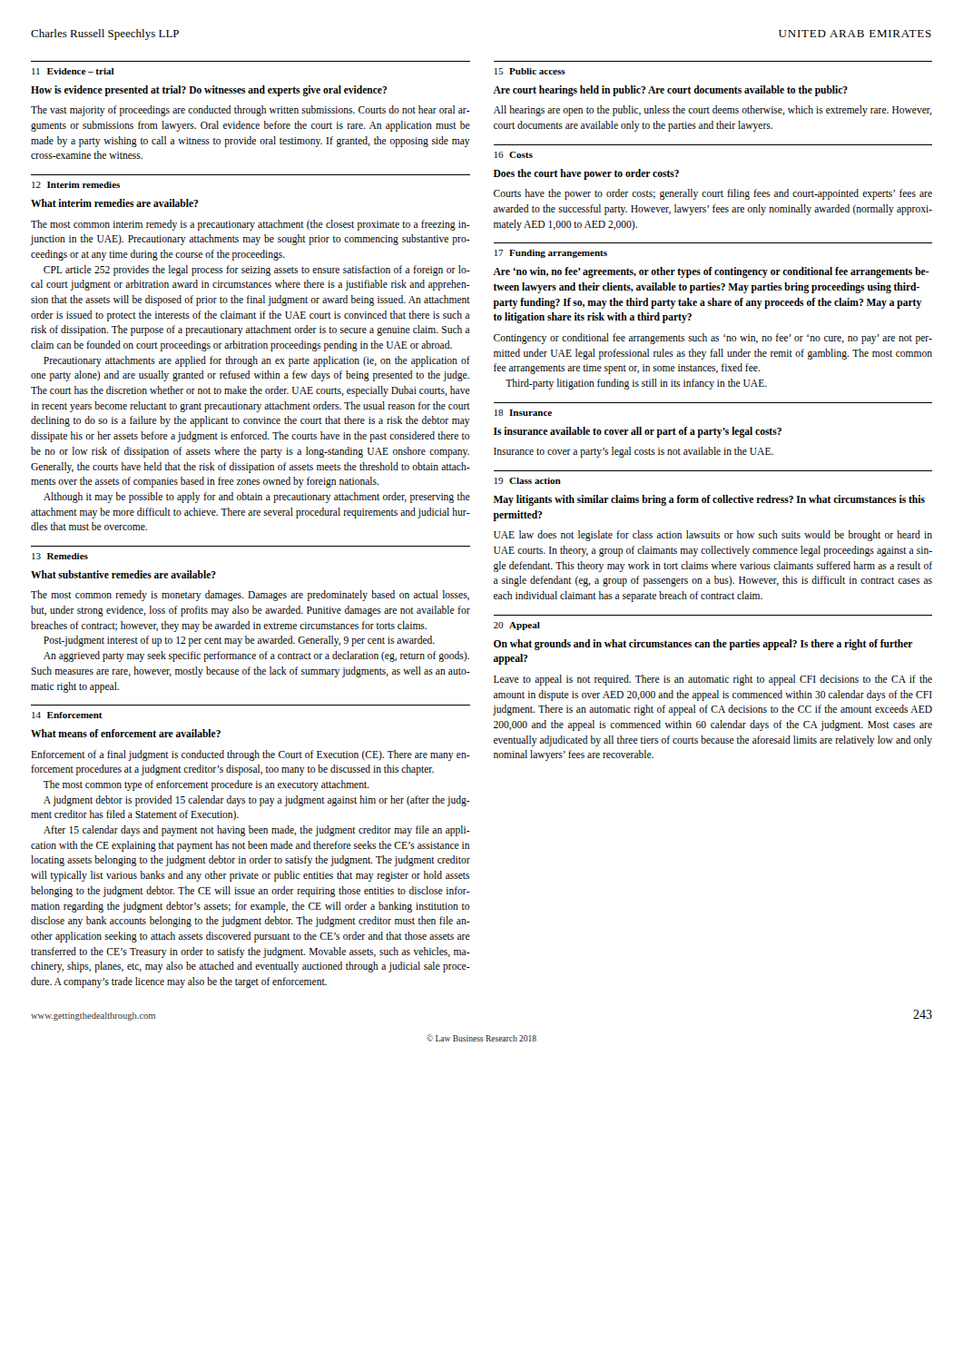Charles Russell Speechlys LLP
United Arab Emirates
11 Evidence – trial
How is evidence presented at trial? Do witnesses and experts give oral evidence?
The vast majority of proceedings are conducted through written submissions. Courts do not hear oral arguments or submissions from lawyers. Oral evidence before the court is rare. An application must be made by a party wishing to call a witness to provide oral testimony. If granted, the opposing side may cross-examine the witness.
12 Interim remedies
What interim remedies are available?
The most common interim remedy is a precautionary attachment (the closest proximate to a freezing injunction in the UAE). Precautionary attachments may be sought prior to commencing substantive proceedings or at any time during the course of the proceedings.
CPL article 252 provides the legal process for seizing assets to ensure satisfaction of a foreign or local court judgment or arbitration award in circumstances where there is a justifiable risk and apprehension that the assets will be disposed of prior to the final judgment or award being issued. An attachment order is issued to protect the interests of the claimant if the UAE court is convinced that there is such a risk of dissipation. The purpose of a precautionary attachment order is to secure a genuine claim. Such a claim can be founded on court proceedings or arbitration proceedings pending in the UAE or abroad.
Precautionary attachments are applied for through an ex parte application (ie, on the application of one party alone) and are usually granted or refused within a few days of being presented to the judge. The court has the discretion whether or not to make the order. UAE courts, especially Dubai courts, have in recent years become reluctant to grant precautionary attachment orders. The usual reason for the court declining to do so is a failure by the applicant to convince the court that there is a risk the debtor may dissipate his or her assets before a judgment is enforced. The courts have in the past considered there to be no or low risk of dissipation of assets where the party is a long-standing UAE onshore company. Generally, the courts have held that the risk of dissipation of assets meets the threshold to obtain attachments over the assets of companies based in free zones owned by foreign nationals.
Although it may be possible to apply for and obtain a precautionary attachment order, preserving the attachment may be more difficult to achieve. There are several procedural requirements and judicial hurdles that must be overcome.
13 Remedies
What substantive remedies are available?
The most common remedy is monetary damages. Damages are predominately based on actual losses, but, under strong evidence, loss of profits may also be awarded. Punitive damages are not available for breaches of contract; however, they may be awarded in extreme circumstances for torts claims.
Post-judgment interest of up to 12 per cent may be awarded. Generally, 9 per cent is awarded.
An aggrieved party may seek specific performance of a contract or a declaration (eg, return of goods). Such measures are rare, however, mostly because of the lack of summary judgments, as well as an automatic right to appeal.
14 Enforcement
What means of enforcement are available?
Enforcement of a final judgment is conducted through the Court of Execution (CE). There are many enforcement procedures at a judgment creditor’s disposal, too many to be discussed in this chapter.
The most common type of enforcement procedure is an executory attachment.
A judgment debtor is provided 15 calendar days to pay a judgment against him or her (after the judgment creditor has filed a Statement of Execution).
After 15 calendar days and payment not having been made, the judgment creditor may file an application with the CE explaining that payment has not been made and therefore seeks the CE’s assistance in locating assets belonging to the judgment debtor in order to satisfy the judgment. The judgment creditor will typically list various banks and any other private or public entities that may register or hold assets belonging to the judgment debtor. The CE will issue an order requiring those entities to disclose information regarding the judgment debtor’s assets; for example, the CE will order a banking institution to disclose any bank accounts belonging to the judgment debtor. The judgment creditor must then file another application seeking to attach assets discovered pursuant to the CE’s order and that those assets are transferred to the CE’s Treasury in order to satisfy the judgment. Movable assets, such as vehicles, machinery, ships, planes, etc, may also be attached and eventually auctioned through a judicial sale procedure. A company’s trade licence may also be the target of enforcement.
15 Public access
Are court hearings held in public? Are court documents available to the public?
All hearings are open to the public, unless the court deems otherwise, which is extremely rare. However, court documents are available only to the parties and their lawyers.
16 Costs
Does the court have power to order costs?
Courts have the power to order costs; generally court filing fees and court-appointed experts’ fees are awarded to the successful party. However, lawyers’ fees are only nominally awarded (normally approximately AED 1,000 to AED 2,000).
17 Funding arrangements
Are ‘no win, no fee’ agreements, or other types of contingency or conditional fee arrangements between lawyers and their clients, available to parties? May parties bring proceedings using third-party funding? If so, may the third party take a share of any proceeds of the claim? May a party to litigation share its risk with a third party?
Contingency or conditional fee arrangements such as ‘no win, no fee’ or ‘no cure, no pay’ are not permitted under UAE legal professional rules as they fall under the remit of gambling. The most common fee arrangements are time spent or, in some instances, fixed fee.
Third-party litigation funding is still in its infancy in the UAE.
18 Insurance
Is insurance available to cover all or part of a party’s legal costs?
Insurance to cover a party’s legal costs is not available in the UAE.
19 Class action
May litigants with similar claims bring a form of collective redress? In what circumstances is this permitted?
UAE law does not legislate for class action lawsuits or how such suits would be brought or heard in UAE courts. In theory, a group of claimants may collectively commence legal proceedings against a single defendant. This theory may work in tort claims where various claimants suffered harm as a result of a single defendant (eg, a group of passengers on a bus). However, this is difficult in contract cases as each individual claimant has a separate breach of contract claim.
20 Appeal
On what grounds and in what circumstances can the parties appeal? Is there a right of further appeal?
Leave to appeal is not required. There is an automatic right to appeal CFI decisions to the CA if the amount in dispute is over AED 20,000 and the appeal is commenced within 30 calendar days of the CFI judgment. There is an automatic right of appeal of CA decisions to the CC if the amount exceeds AED 200,000 and the appeal is commenced within 60 calendar days of the CA judgment. Most cases are eventually adjudicated by all three tiers of courts because the aforesaid limits are relatively low and only nominal lawyers’ fees are recoverable.
www.gettingthedealthrough.com
243
© Law Business Research 2018